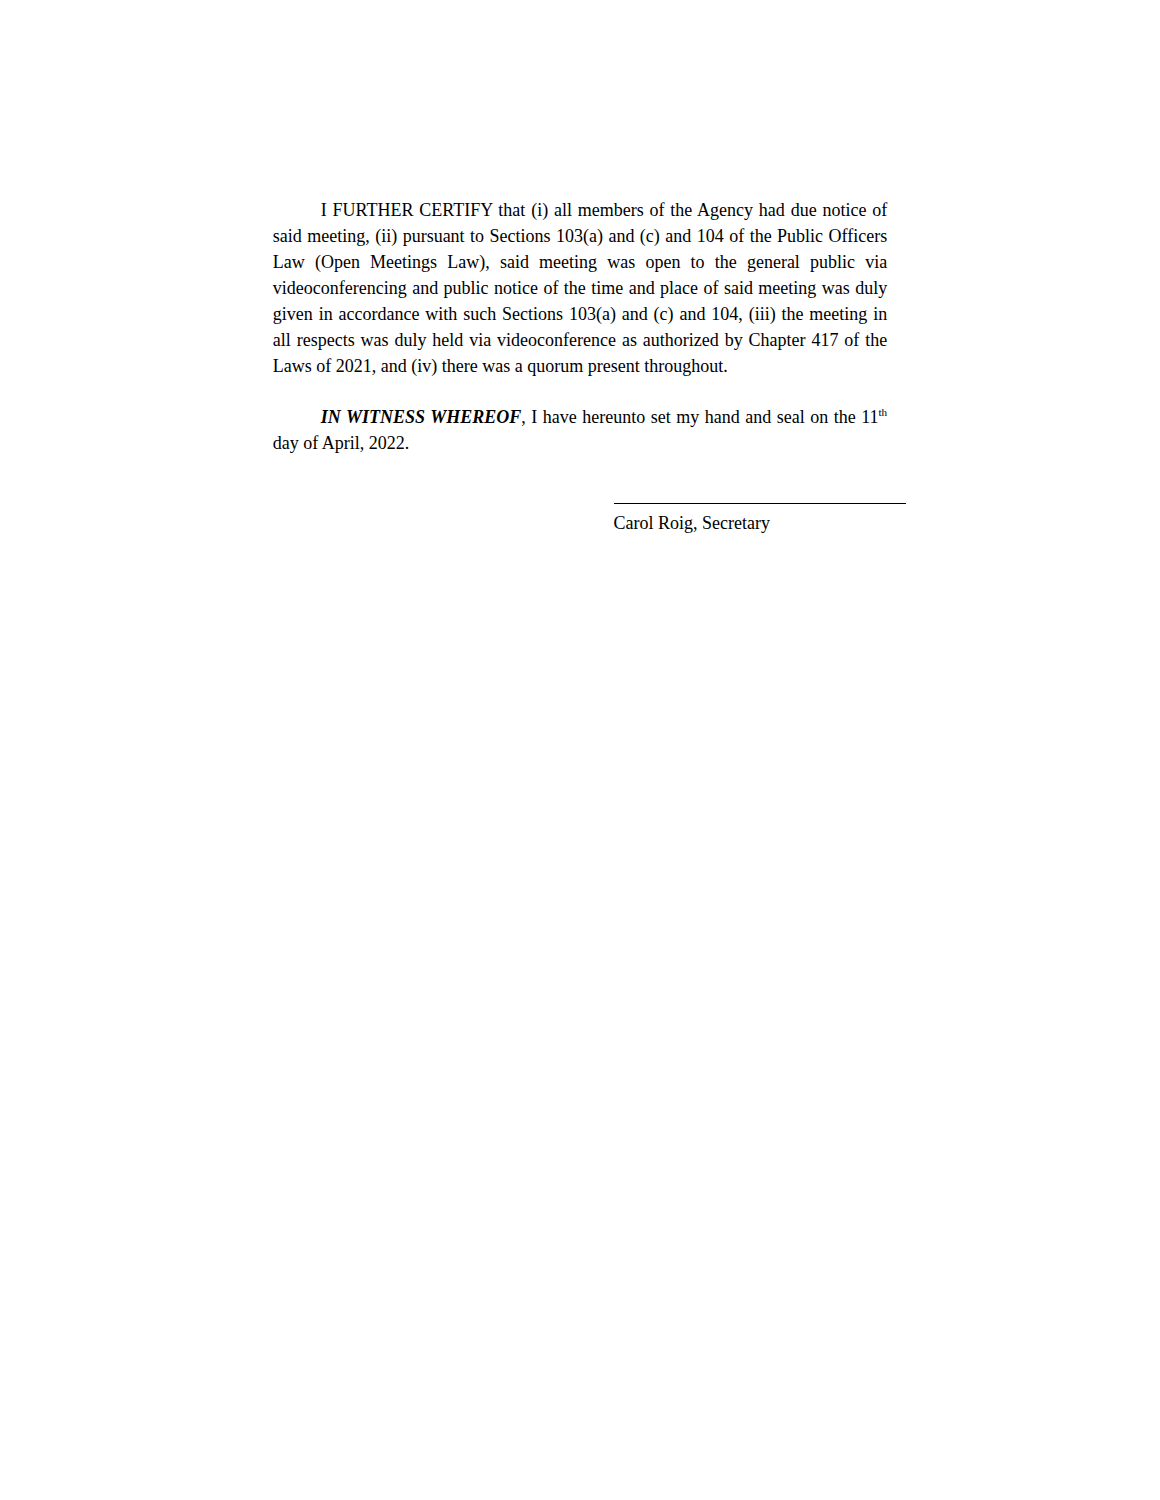I FURTHER CERTIFY that (i) all members of the Agency had due notice of said meeting, (ii) pursuant to Sections 103(a) and (c) and 104 of the Public Officers Law (Open Meetings Law), said meeting was open to the general public via videoconferencing and public notice of the time and place of said meeting was duly given in accordance with such Sections 103(a) and (c) and 104, (iii) the meeting in all respects was duly held via videoconference as authorized by Chapter 417 of the Laws of 2021, and (iv) there was a quorum present throughout.
IN WITNESS WHEREOF, I have hereunto set my hand and seal on the 11th day of April, 2022.
Carol Roig, Secretary